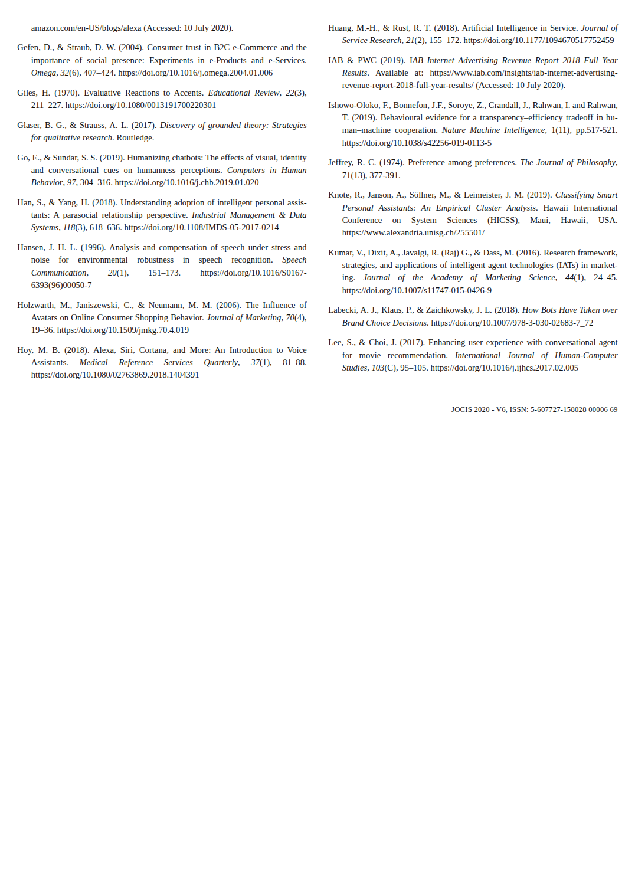amazon.com/en-US/blogs/alexa (Accessed: 10 July 2020).
Gefen, D., & Straub, D. W. (2004). Consumer trust in B2C e-Commerce and the importance of social presence: Experiments in e-Products and e-Services. Omega, 32(6), 407–424. https://doi.org/10.1016/j.omega.2004.01.006
Giles, H. (1970). Evaluative Reactions to Accents. Educational Review, 22(3), 211–227. https://doi.org/10.1080/0013191700220301
Glaser, B. G., & Strauss, A. L. (2017). Discovery of grounded theory: Strategies for qualitative research. Routledge.
Go, E., & Sundar, S. S. (2019). Humanizing chatbots: The effects of visual, identity and conversational cues on humanness perceptions. Computers in Human Behavior, 97, 304–316. https://doi.org/10.1016/j.chb.2019.01.020
Han, S., & Yang, H. (2018). Understanding adoption of intelligent personal assistants: A parasocial relationship perspective. Industrial Management & Data Systems, 118(3), 618–636. https://doi.org/10.1108/IMDS-05-2017-0214
Hansen, J. H. L. (1996). Analysis and compensation of speech under stress and noise for environmental robustness in speech recognition. Speech Communication, 20(1), 151–173. https://doi.org/10.1016/S0167-6393(96)00050-7
Holzwarth, M., Janiszewski, C., & Neumann, M. M. (2006). The Influence of Avatars on Online Consumer Shopping Behavior. Journal of Marketing, 70(4), 19–36. https://doi.org/10.1509/jmkg.70.4.019
Hoy, M. B. (2018). Alexa, Siri, Cortana, and More: An Introduction to Voice Assistants. Medical Reference Services Quarterly, 37(1), 81–88. https://doi.org/10.1080/02763869.2018.1404391
Huang, M.-H., & Rust, R. T. (2018). Artificial Intelligence in Service. Journal of Service Research, 21(2), 155–172. https://doi.org/10.1177/1094670517752459
IAB & PWC (2019). IAB Internet Advertising Revenue Report 2018 Full Year Results. Available at: https://www.iab.com/insights/iab-internet-advertising-revenue-report-2018-full-year-results/ (Accessed: 10 July 2020).
Ishowo-Oloko, F., Bonnefon, J.F., Soroye, Z., Crandall, J., Rahwan, I. and Rahwan, T. (2019). Behavioural evidence for a transparency–efficiency tradeoff in human–machine cooperation. Nature Machine Intelligence, 1(11), pp.517-521. https://doi.org/10.1038/s42256-019-0113-5
Jeffrey, R. C. (1974). Preference among preferences. The Journal of Philosophy, 71(13), 377-391.
Knote, R., Janson, A., Söllner, M., & Leimeister, J. M. (2019). Classifying Smart Personal Assistants: An Empirical Cluster Analysis. Hawaii International Conference on System Sciences (HICSS), Maui, Hawaii, USA. https://www.alexandria.unisg.ch/255501/
Kumar, V., Dixit, A., Javalgi, R. (Raj) G., & Dass, M. (2016). Research framework, strategies, and applications of intelligent agent technologies (IATs) in marketing. Journal of the Academy of Marketing Science, 44(1), 24–45. https://doi.org/10.1007/s11747-015-0426-9
Labecki, A. J., Klaus, P., & Zaichkowsky, J. L. (2018). How Bots Have Taken over Brand Choice Decisions. https://doi.org/10.1007/978-3-030-02683-7_72
Lee, S., & Choi, J. (2017). Enhancing user experience with conversational agent for movie recommendation. International Journal of Human-Computer Studies, 103(C), 95–105. https://doi.org/10.1016/j.ijhcs.2017.02.005
JOCIS 2020 - V6, ISSN: 5-607727-158028 00006 69